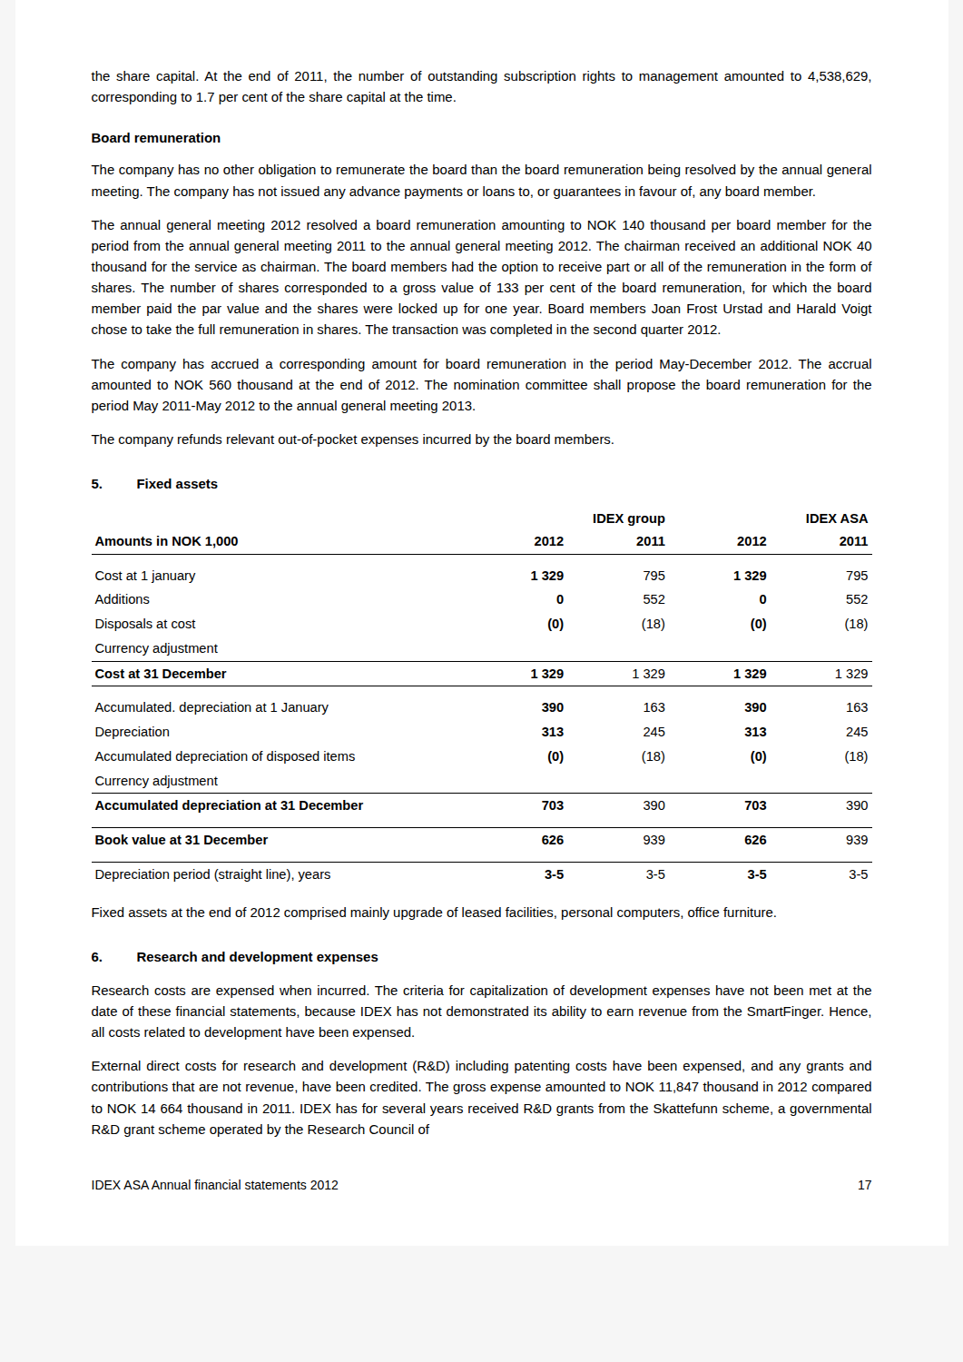the share capital. At the end of 2011, the number of outstanding subscription rights to management amounted to 4,538,629, corresponding to 1.7 per cent of the share capital at the time.
Board remuneration
The company has no other obligation to remunerate the board than the board remuneration being resolved by the annual general meeting. The company has not issued any advance payments or loans to, or guarantees in favour of, any board member.
The annual general meeting 2012 resolved a board remuneration amounting to NOK 140 thousand per board member for the period from the annual general meeting 2011 to the annual general meeting 2012. The chairman received an additional NOK 40 thousand for the service as chairman. The board members had the option to receive part or all of the remuneration in the form of shares. The number of shares corresponded to a gross value of 133 per cent of the board remuneration, for which the board member paid the par value and the shares were locked up for one year. Board members Joan Frost Urstad and Harald Voigt chose to take the full remuneration in shares. The transaction was completed in the second quarter 2012.
The company has accrued a corresponding amount for board remuneration in the period May-December 2012. The accrual amounted to NOK 560 thousand at the end of 2012. The nomination committee shall propose the board remuneration for the period May 2011-May 2012 to the annual general meeting 2013.
The company refunds relevant out-of-pocket expenses incurred by the board members.
5. Fixed assets
| | IDEX group | IDEX ASA |
| --- | --- | --- |
| Amounts in NOK 1,000 | 2012 | 2011 | 2012 | 2011 |
| Cost at 1 january | 1 329 | 795 | 1 329 | 795 |
| Additions | 0 | 552 | 0 | 552 |
| Disposals at cost | (0) | (18) | (0) | (18) |
| Currency adjustment | | | | |
| Cost at 31 December | 1 329 | 1 329 | 1 329 | 1 329 |
| Accumulated. depreciation at 1 January | 390 | 163 | 390 | 163 |
| Depreciation | 313 | 245 | 313 | 245 |
| Accumulated depreciation of disposed items | (0) | (18) | (0) | (18) |
| Currency adjustment | | | | |
| Accumulated depreciation at 31 December | 703 | 390 | 703 | 390 |
| Book value at 31 December | 626 | 939 | 626 | 939 |
| Depreciation period (straight line), years | 3-5 | 3-5 | 3-5 | 3-5 |
Fixed assets at the end of 2012 comprised mainly upgrade of leased facilities, personal computers, office furniture.
6. Research and development expenses
Research costs are expensed when incurred. The criteria for capitalization of development expenses have not been met at the date of these financial statements, because IDEX has not demonstrated its ability to earn revenue from the SmartFinger. Hence, all costs related to development have been expensed.
External direct costs for research and development (R&D) including patenting costs have been expensed, and any grants and contributions that are not revenue, have been credited. The gross expense amounted to NOK 11,847 thousand in 2012 compared to NOK 14 664 thousand in 2011. IDEX has for several years received R&D grants from the Skattefunn scheme, a governmental R&D grant scheme operated by the Research Council of
IDEX ASA Annual financial statements 2012 17